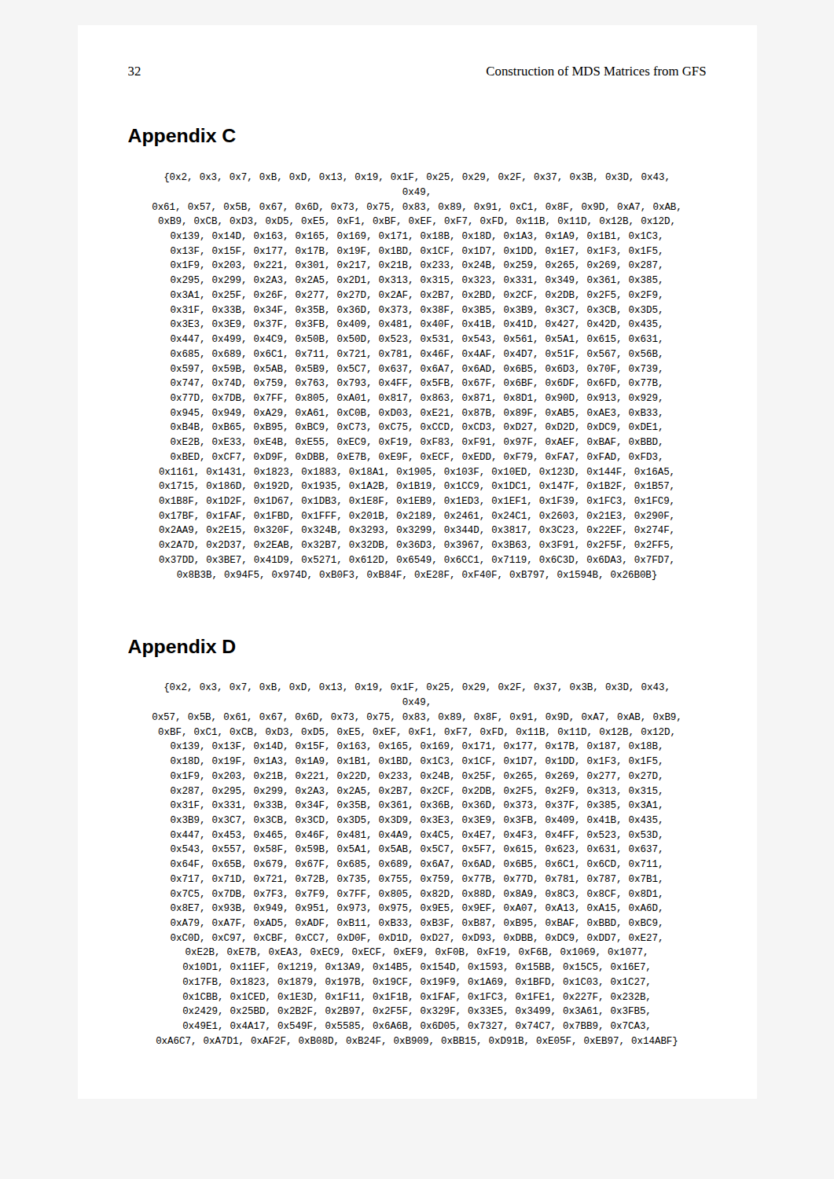32 Construction of MDS Matrices from GFS
Appendix C
{0x2, 0x3, 0x7, 0xB, 0xD, 0x13, 0x19, 0x1F, 0x25, 0x29, 0x2F, 0x37, 0x3B, 0x3D, 0x43, 0x49,
0x61, 0x57, 0x5B, 0x67, 0x6D, 0x73, 0x75, 0x83, 0x89, 0x91, 0xC1, 0x8F, 0x9D, 0xA7, 0xAB,
0xB9, 0xCB, 0xD3, 0xD5, 0xE5, 0xF1, 0xBF, 0xEF, 0xF7, 0xFD, 0x11B, 0x11D, 0x12B, 0x12D,
0x139, 0x14D, 0x163, 0x165, 0x169, 0x171, 0x18B, 0x18D, 0x1A3, 0x1A9, 0x1B1, 0x1C3,
0x13F, 0x15F, 0x177, 0x17B, 0x19F, 0x1BD, 0x1CF, 0x1D7, 0x1DD, 0x1E7, 0x1F3, 0x1F5,
0x1F9, 0x203, 0x221, 0x301, 0x217, 0x21B, 0x233, 0x24B, 0x259, 0x265, 0x269, 0x287,
0x295, 0x299, 0x2A3, 0x2A5, 0x2D1, 0x313, 0x315, 0x323, 0x331, 0x349, 0x361, 0x385,
0x3A1, 0x25F, 0x26F, 0x277, 0x27D, 0x2AF, 0x2B7, 0x2BD, 0x2CF, 0x2DB, 0x2F5, 0x2F9,
0x31F, 0x33B, 0x34F, 0x35B, 0x36D, 0x373, 0x38F, 0x3B5, 0x3B9, 0x3C7, 0x3CB, 0x3D5,
0x3E3, 0x3E9, 0x37F, 0x3FB, 0x409, 0x481, 0x40F, 0x41B, 0x41D, 0x427, 0x42D, 0x435,
0x447, 0x499, 0x4C9, 0x50B, 0x50D, 0x523, 0x531, 0x543, 0x561, 0x5A1, 0x615, 0x631,
0x685, 0x689, 0x6C1, 0x711, 0x721, 0x781, 0x46F, 0x4AF, 0x4D7, 0x51F, 0x567, 0x56B,
0x597, 0x59B, 0x5AB, 0x5B9, 0x5C7, 0x637, 0x6A7, 0x6AD, 0x6B5, 0x6D3, 0x70F, 0x739,
0x747, 0x74D, 0x759, 0x763, 0x793, 0x4FF, 0x5FB, 0x67F, 0x6BF, 0x6DF, 0x6FD, 0x77B,
0x77D, 0x7DB, 0x7FF, 0x805, 0xA01, 0x817, 0x863, 0x871, 0x8D1, 0x90D, 0x913, 0x929,
0x945, 0x949, 0xA29, 0xA61, 0xC0B, 0xD03, 0xE21, 0x87B, 0x89F, 0xAB5, 0xAE3, 0xB33,
0xB4B, 0xB65, 0xB95, 0xBC9, 0xC73, 0xC75, 0xCCD, 0xCD3, 0xD27, 0xD2D, 0xDC9, 0xDE1,
0xE2B, 0xE33, 0xE4B, 0xE55, 0xEC9, 0xF19, 0xF83, 0xF91, 0x97F, 0xAEF, 0xBAF, 0xBBD,
0xBED, 0xCF7, 0xD9F, 0xDBB, 0xE7B, 0xE9F, 0xECF, 0xEDD, 0xF79, 0xFA7, 0xFAD, 0xFD3,
0x1161, 0x1431, 0x1823, 0x1883, 0x18A1, 0x1905, 0x103F, 0x10ED, 0x123D, 0x144F, 0x16A5,
0x1715, 0x186D, 0x192D, 0x1935, 0x1A2B, 0x1B19, 0x1CC9, 0x1DC1, 0x147F, 0x1B2F, 0x1B57,
0x1B8F, 0x1D2F, 0x1D67, 0x1DB3, 0x1E8F, 0x1EB9, 0x1ED3, 0x1EF1, 0x1F39, 0x1FC3, 0x1FC9,
0x17BF, 0x1FAF, 0x1FBD, 0x1FFF, 0x201B, 0x2189, 0x2461, 0x24C1, 0x2603, 0x21E3, 0x290F,
0x2AA9, 0x2E15, 0x320F, 0x324B, 0x3293, 0x3299, 0x344D, 0x3817, 0x3C23, 0x22EF, 0x274F,
0x2A7D, 0x2D37, 0x2EAB, 0x32B7, 0x32DB, 0x36D3, 0x3967, 0x3B63, 0x3F91, 0x2F5F, 0x2FF5,
0x37DD, 0x3BE7, 0x41D9, 0x5271, 0x612D, 0x6549, 0x6CC1, 0x7119, 0x6C3D, 0x6DA3, 0x7FD7,
0x8B3B, 0x94F5, 0x974D, 0xB0F3, 0xB84F, 0xE28F, 0xF40F, 0xB797, 0x1594B, 0x26B0B}
Appendix D
{0x2, 0x3, 0x7, 0xB, 0xD, 0x13, 0x19, 0x1F, 0x25, 0x29, 0x2F, 0x37, 0x3B, 0x3D, 0x43, 0x49,
0x57, 0x5B, 0x61, 0x67, 0x6D, 0x73, 0x75, 0x83, 0x89, 0x8F, 0x91, 0x9D, 0xA7, 0xAB, 0xB9,
0xBF, 0xC1, 0xCB, 0xD3, 0xD5, 0xE5, 0xEF, 0xF1, 0xF7, 0xFD, 0x11B, 0x11D, 0x12B, 0x12D,
0x139, 0x13F, 0x14D, 0x15F, 0x163, 0x165, 0x169, 0x171, 0x177, 0x17B, 0x187, 0x18B,
0x18D, 0x19F, 0x1A3, 0x1A9, 0x1B1, 0x1BD, 0x1C3, 0x1CF, 0x1D7, 0x1DD, 0x1F3, 0x1F5,
0x1F9, 0x203, 0x21B, 0x221, 0x22D, 0x233, 0x24B, 0x25F, 0x265, 0x269, 0x277, 0x27D,
0x287, 0x295, 0x299, 0x2A3, 0x2A5, 0x2B7, 0x2CF, 0x2DB, 0x2F5, 0x2F9, 0x313, 0x315,
0x31F, 0x331, 0x33B, 0x34F, 0x35B, 0x361, 0x36B, 0x36D, 0x373, 0x37F, 0x385, 0x3A1,
0x3B9, 0x3C7, 0x3CB, 0x3CD, 0x3D5, 0x3D9, 0x3E3, 0x3E9, 0x3FB, 0x409, 0x41B, 0x435,
0x447, 0x453, 0x465, 0x46F, 0x481, 0x4A9, 0x4C5, 0x4E7, 0x4F3, 0x4FF, 0x523, 0x53D,
0x543, 0x557, 0x58F, 0x59B, 0x5A1, 0x5AB, 0x5C7, 0x5F7, 0x615, 0x623, 0x631, 0x637,
0x64F, 0x65B, 0x679, 0x67F, 0x685, 0x689, 0x6A7, 0x6AD, 0x6B5, 0x6C1, 0x6CD, 0x711,
0x717, 0x71D, 0x721, 0x72B, 0x735, 0x755, 0x759, 0x77B, 0x77D, 0x781, 0x787, 0x7B1,
0x7C5, 0x7DB, 0x7F3, 0x7F9, 0x7FF, 0x805, 0x82D, 0x88D, 0x8A9, 0x8C3, 0x8CF, 0x8D1,
0x8E7, 0x93B, 0x949, 0x951, 0x973, 0x975, 0x9E5, 0x9EF, 0xA07, 0xA13, 0xA15, 0xA6D,
0xA79, 0xA7F, 0xAD5, 0xADF, 0xB11, 0xB33, 0xB3F, 0xB87, 0xB95, 0xBAF, 0xBBD, 0xBC9,
0xC0D, 0xC97, 0xCBF, 0xCC7, 0xD0F, 0xD1D, 0xD27, 0xD93, 0xDBB, 0xDC9, 0xDD7, 0xE27,
0xE2B, 0xE7B, 0xEA3, 0xEC9, 0xECF, 0xEF9, 0xF0B, 0xF19, 0xF6B, 0x1069, 0x1077,
0x10D1, 0x11EF, 0x1219, 0x13A9, 0x14B5, 0x154D, 0x1593, 0x15BB, 0x15C5, 0x16E7,
0x17FB, 0x1823, 0x1879, 0x197B, 0x19CF, 0x19F9, 0x1A69, 0x1BFD, 0x1C03, 0x1C27,
0x1CBB, 0x1CED, 0x1E3D, 0x1F11, 0x1F1B, 0x1FAF, 0x1FC3, 0x1FE1, 0x227F, 0x232B,
0x2429, 0x25BD, 0x2B2F, 0x2B97, 0x2F5F, 0x329F, 0x33E5, 0x3499, 0x3A61, 0x3FB5,
0x49E1, 0x4A17, 0x549F, 0x5585, 0x6A6B, 0x6D05, 0x7327, 0x74C7, 0x7BB9, 0x7CA3,
0xA6C7, 0xA7D1, 0xAF2F, 0xB08D, 0xB24F, 0xB909, 0xBB15, 0xD91B, 0xE05F, 0xEB97, 0x14ABF}